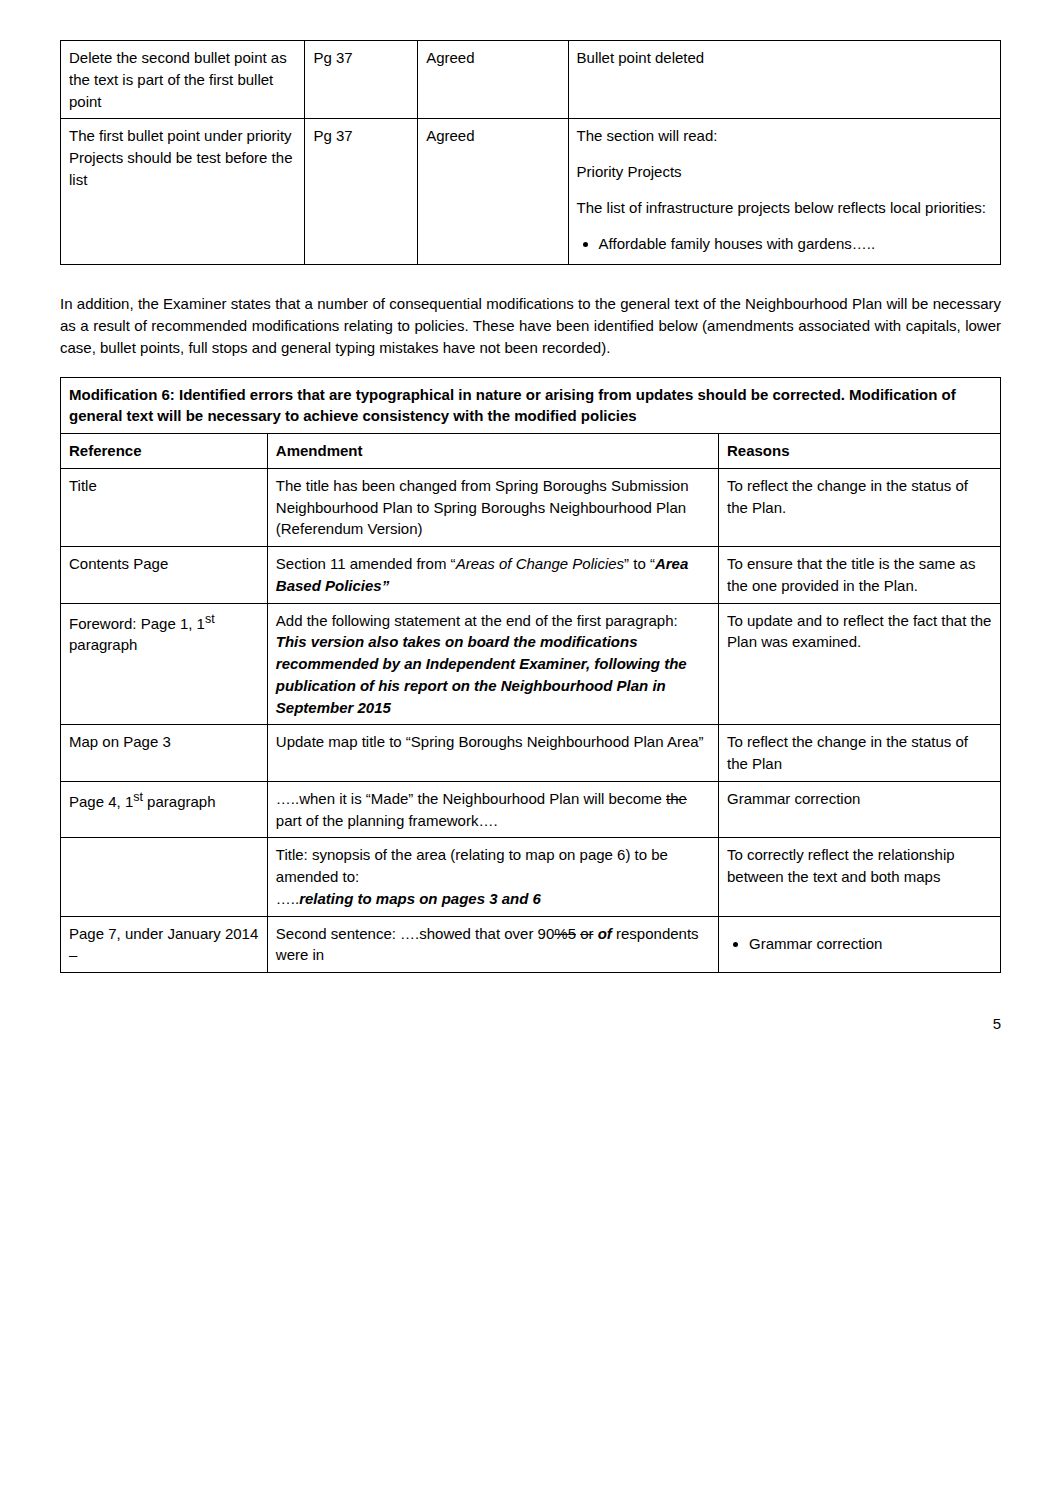| Delete the second bullet point as the text is part of the first bullet point | Pg 37 | Agreed | Bullet point deleted |
| The first bullet point under priority Projects should be test before the list | Pg 37 | Agreed | The section will read: Priority Projects The list of infrastructure projects below reflects local priorities: Affordable family houses with gardens….. |
In addition, the Examiner states that a number of consequential modifications to the general text of the Neighbourhood Plan will be necessary as a result of recommended modifications relating to policies. These have been identified below (amendments associated with capitals, lower case, bullet points, full stops and general typing mistakes have not been recorded).
| Modification 6: Identified errors that are typographical in nature or arising from updates should be corrected. Modification of general text will be necessary to achieve consistency with the modified policies |
| Reference | Amendment | Reasons |
| Title | The title has been changed from Spring Boroughs Submission Neighbourhood Plan to Spring Boroughs Neighbourhood Plan (Referendum Version) | To reflect the change in the status of the Plan. |
| Contents Page | Section 11 amended from “ Areas of Change Policies ” to “ Area Based Policies” | To ensure that the title is the same as the one provided in the Plan. |
| Foreword: Page 1, 1 st paragraph | Add the following statement at the end of the first paragraph: This version also takes on board the modifications recommended by an Independent Examiner, following the publication of his report on the Neighbourhood Plan in September 2015 | To update and to reflect the fact that the Plan was examined. |
| Map on Page 3 | Update map title to “Spring Boroughs Neighbourhood Plan Area” | To reflect the change in the status of the Plan |
| Page 4, 1 st paragraph | …..when it is “Made” the Neighbourhood Plan will become the part of the planning framework…. | Grammar correction |
| | Title: synopsis of the area (relating to map on page 6) to be amended to: ….. relating to maps on pages 3 and 6 | To correctly reflect the relationship between the text and both maps |
| Page 7, under January 2014 – | Second sentence: ….showed that over 90 %5 or of respondents were in | Grammar correction |
5